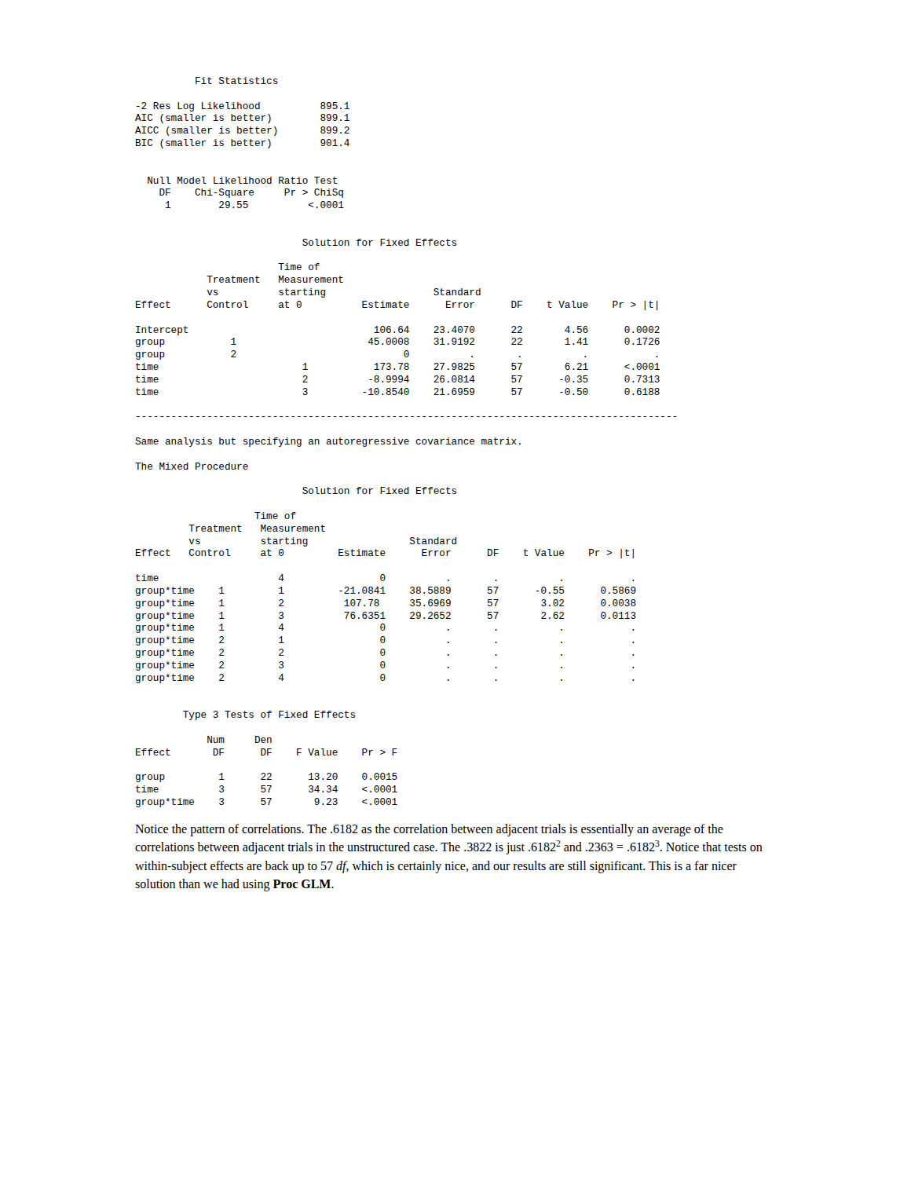Fit Statistics

-2 Res Log Likelihood          895.1
AIC (smaller is better)        899.1
AICC (smaller is better)       899.2
BIC (smaller is better)        901.4


  Null Model Likelihood Ratio Test
    DF    Chi-Square     Pr > ChiSq
     1        29.55          <.0001


                            Solution for Fixed Effects

                        Time of
            Treatment   Measurement
            vs          starting                  Standard
Effect      Control     at 0          Estimate      Error      DF    t Value    Pr > |t|

Intercept                               106.64    23.4070      22       4.56      0.0002
group           1                      45.0008    31.9192      22       1.41      0.1726
group           2                            0          .       .          .           .
time                        1           173.78    27.9825      57       6.21      <.0001
time                        2          -8.9994    26.0814      57      -0.35      0.7313
time                        3         -10.8540    21.6959      57      -0.50      0.6188

-------------------------------------------------------------------------------------------

Same analysis but specifying an autoregressive covariance matrix.

The Mixed Procedure

                            Solution for Fixed Effects

                    Time of
         Treatment   Measurement
         vs          starting                 Standard
Effect   Control     at 0         Estimate      Error      DF    t Value    Pr > |t|

time                    4                0          .       .          .           .
group*time    1         1         -21.0841    38.5889      57      -0.55      0.5869
group*time    1         2          107.78     35.6969      57       3.02      0.0038
group*time    1         3          76.6351    29.2652      57       2.62      0.0113
group*time    1         4                0          .       .          .           .
group*time    2         1                0          .       .          .           .
group*time    2         2                0          .       .          .           .
group*time    2         3                0          .       .          .           .
group*time    2         4                0          .       .          .           .


        Type 3 Tests of Fixed Effects

            Num     Den
Effect       DF      DF    F Value    Pr > F

group         1      22      13.20    0.0015
time          3      57      34.34    <.0001
group*time    3      57       9.23    <.0001
Notice the pattern of correlations. The .6182 as the correlation between adjacent trials is essentially an average of the correlations between adjacent trials in the unstructured case. The .3822 is just .61822 and .2363 = .61823. Notice that tests on within-subject effects are back up to 57 df, which is certainly nice, and our results are still significant. This is a far nicer solution than we had using Proc GLM.